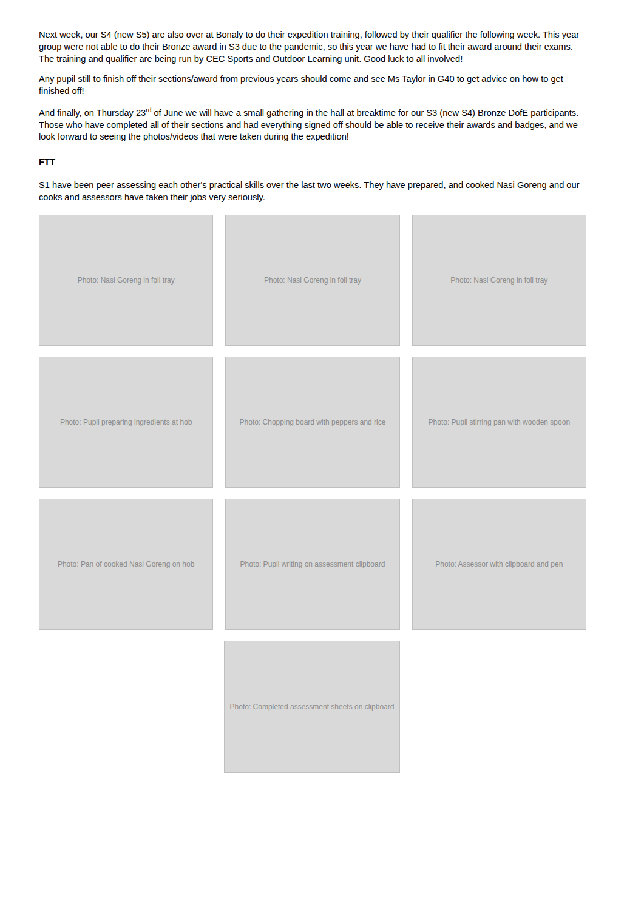Next week, our S4 (new S5) are also over at Bonaly to do their expedition training, followed by their qualifier the following week. This year group were not able to do their Bronze award in S3 due to the pandemic, so this year we have had to fit their award around their exams. The training and qualifier are being run by CEC Sports and Outdoor Learning unit. Good luck to all involved!
Any pupil still to finish off their sections/award from previous years should come and see Ms Taylor in G40 to get advice on how to get finished off!
And finally, on Thursday 23rd of June we will have a small gathering in the hall at breaktime for our S3 (new S4) Bronze DofE participants. Those who have completed all of their sections and had everything signed off should be able to receive their awards and badges, and we look forward to seeing the photos/videos that were taken during the expedition!
FTT
S1 have been peer assessing each other's practical skills over the last two weeks. They have prepared, and cooked Nasi Goreng and our cooks and assessors have taken their jobs very seriously.
Photo: Nasi Goreng in foil tray
Photo: Nasi Goreng in foil tray
Photo: Nasi Goreng in foil tray
Photo: Pupil preparing ingredients at hob
Photo: Chopping board with peppers and rice
Photo: Pupil stirring pan with wooden spoon
Photo: Pan of cooked Nasi Goreng on hob
Photo: Pupil writing on assessment clipboard
Photo: Assessor with clipboard and pen
Photo: Completed assessment sheets on clipboard